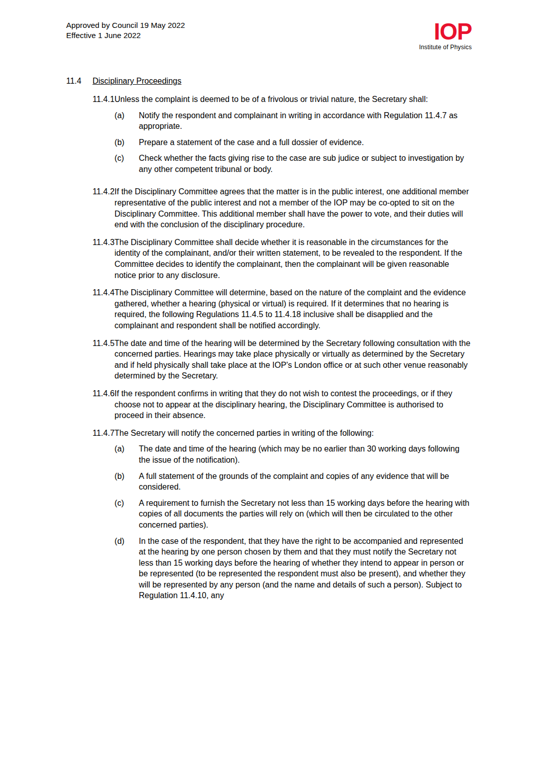Approved by Council 19 May 2022
Effective 1 June 2022
IOP
Institute of Physics
11.4 Disciplinary Proceedings
11.4.1
Unless the complaint is deemed to be of a frivolous or trivial nature, the Secretary shall:
(a)
Notify the respondent and complainant in writing in accordance with Regulation 11.4.7 as appropriate.
(b)
Prepare a statement of the case and a full dossier of evidence.
(c)
Check whether the facts giving rise to the case are sub judice or subject to investigation by any other competent tribunal or body.
11.4.2
If the Disciplinary Committee agrees that the matter is in the public interest, one additional member representative of the public interest and not a member of the IOP may be co-opted to sit on the Disciplinary Committee. This additional member shall have the power to vote, and their duties will end with the conclusion of the disciplinary procedure.
11.4.3
The Disciplinary Committee shall decide whether it is reasonable in the circumstances for the identity of the complainant, and/or their written statement, to be revealed to the respondent. If the Committee decides to identify the complainant, then the complainant will be given reasonable notice prior to any disclosure.
11.4.4
The Disciplinary Committee will determine, based on the nature of the complaint and the evidence gathered, whether a hearing (physical or virtual) is required. If it determines that no hearing is required, the following Regulations 11.4.5 to 11.4.18 inclusive shall be disapplied and the complainant and respondent shall be notified accordingly.
11.4.5
The date and time of the hearing will be determined by the Secretary following consultation with the concerned parties. Hearings may take place physically or virtually as determined by the Secretary and if held physically shall take place at the IOP's London office or at such other venue reasonably determined by the Secretary.
11.4.6
If the respondent confirms in writing that they do not wish to contest the proceedings, or if they choose not to appear at the disciplinary hearing, the Disciplinary Committee is authorised to proceed in their absence.
11.4.7
The Secretary will notify the concerned parties in writing of the following:
(a)
The date and time of the hearing (which may be no earlier than 30 working days following the issue of the notification).
(b)
A full statement of the grounds of the complaint and copies of any evidence that will be considered.
(c)
A requirement to furnish the Secretary not less than 15 working days before the hearing with copies of all documents the parties will rely on (which will then be circulated to the other concerned parties).
(d)
In the case of the respondent, that they have the right to be accompanied and represented at the hearing by one person chosen by them and that they must notify the Secretary not less than 15 working days before the hearing of whether they intend to appear in person or be represented (to be represented the respondent must also be present), and whether they will be represented by any person (and the name and details of such a person). Subject to Regulation 11.4.10, any